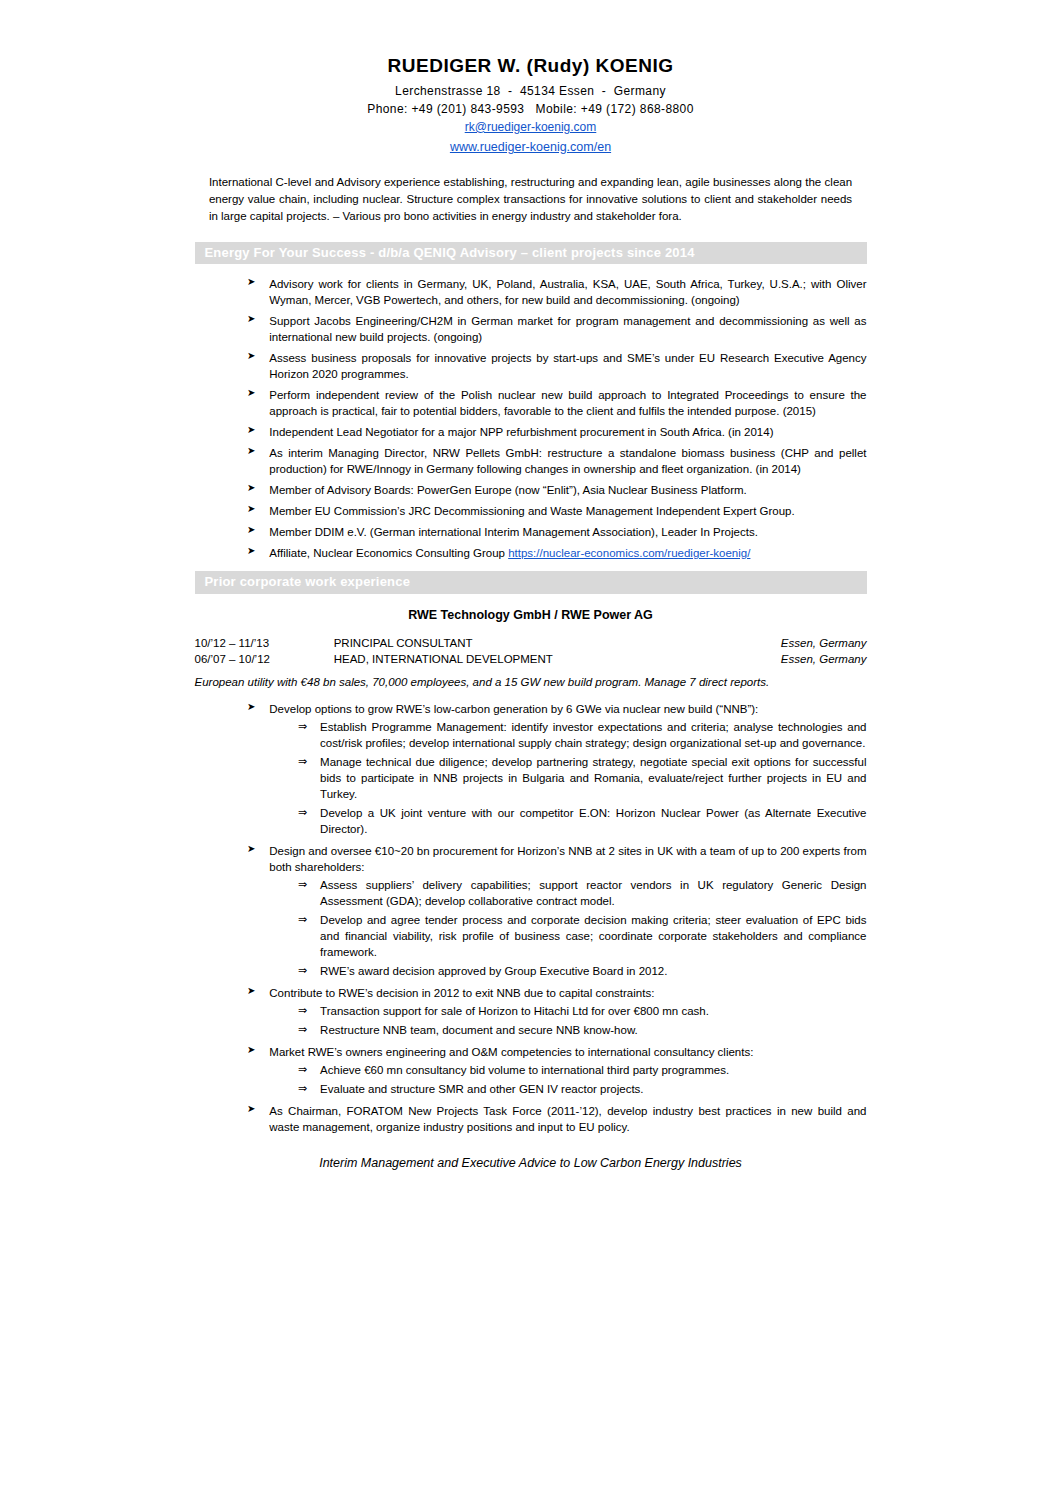RUEDIGER W. (Rudy) KOENIG
Lerchenstrasse 18 - 45134 Essen - Germany
Phone: +49 (201) 843-9593 Mobile: +49 (172) 868-8800
rk@ruediger-koenig.com
www.ruediger-koenig.com/en
International C-level and Advisory experience establishing, restructuring and expanding lean, agile businesses along the clean energy value chain, including nuclear. Structure complex transactions for innovative solutions to client and stakeholder needs in large capital projects. – Various pro bono activities in energy industry and stakeholder fora.
Energy For Your Success - d/b/a QENIQ Advisory – client projects since 2014
Advisory work for clients in Germany, UK, Poland, Australia, KSA, UAE, South Africa, Turkey, U.S.A.; with Oliver Wyman, Mercer, VGB Powertech, and others, for new build and decommissioning. (ongoing)
Support Jacobs Engineering/CH2M in German market for program management and decommissioning as well as international new build projects. (ongoing)
Assess business proposals for innovative projects by start-ups and SME’s under EU Research Executive Agency Horizon 2020 programmes.
Perform independent review of the Polish nuclear new build approach to Integrated Proceedings to ensure the approach is practical, fair to potential bidders, favorable to the client and fulfils the intended purpose. (2015)
Independent Lead Negotiator for a major NPP refurbishment procurement in South Africa. (in 2014)
As interim Managing Director, NRW Pellets GmbH: restructure a standalone biomass business (CHP and pellet production) for RWE/Innogy in Germany following changes in ownership and fleet organization. (in 2014)
Member of Advisory Boards: PowerGen Europe (now “Enlit”), Asia Nuclear Business Platform.
Member EU Commission’s JRC Decommissioning and Waste Management Independent Expert Group.
Member DDIM e.V. (German international Interim Management Association), Leader In Projects.
Affiliate, Nuclear Economics Consulting Group https://nuclear-economics.com/ruediger-koenig/
Prior corporate work experience
RWE Technology GmbH / RWE Power AG
| 10/’12 – 11/’13 | PRINCIPAL CONSULTANT | Essen, Germany |
| 06/’07 – 10/’12 | HEAD, INTERNATIONAL DEVELOPMENT | Essen, Germany |
European utility with €48 bn sales, 70,000 employees, and a 15 GW new build program. Manage 7 direct reports.
Develop options to grow RWE’s low-carbon generation by 6 GWe via nuclear new build (“NNB”):
Establish Programme Management: identify investor expectations and criteria; analyse technologies and cost/risk profiles; develop international supply chain strategy; design organizational set-up and governance.
Manage technical due diligence; develop partnering strategy, negotiate special exit options for successful bids to participate in NNB projects in Bulgaria and Romania, evaluate/reject further projects in EU and Turkey.
Develop a UK joint venture with our competitor E.ON: Horizon Nuclear Power (as Alternate Executive Director).
Design and oversee €10~20 bn procurement for Horizon’s NNB at 2 sites in UK with a team of up to 200 experts from both shareholders:
Assess suppliers’ delivery capabilities; support reactor vendors in UK regulatory Generic Design Assessment (GDA); develop collaborative contract model.
Develop and agree tender process and corporate decision making criteria; steer evaluation of EPC bids and financial viability, risk profile of business case; coordinate corporate stakeholders and compliance framework.
RWE’s award decision approved by Group Executive Board in 2012.
Contribute to RWE’s decision in 2012 to exit NNB due to capital constraints:
Transaction support for sale of Horizon to Hitachi Ltd for over €800 mn cash.
Restructure NNB team, document and secure NNB know-how.
Market RWE’s owners engineering and O&M competencies to international consultancy clients:
Achieve €60 mn consultancy bid volume to international third party programmes.
Evaluate and structure SMR and other GEN IV reactor projects.
As Chairman, FORATOM New Projects Task Force (2011-’12), develop industry best practices in new build and waste management, organize industry positions and input to EU policy.
Interim Management and Executive Advice to Low Carbon Energy Industries